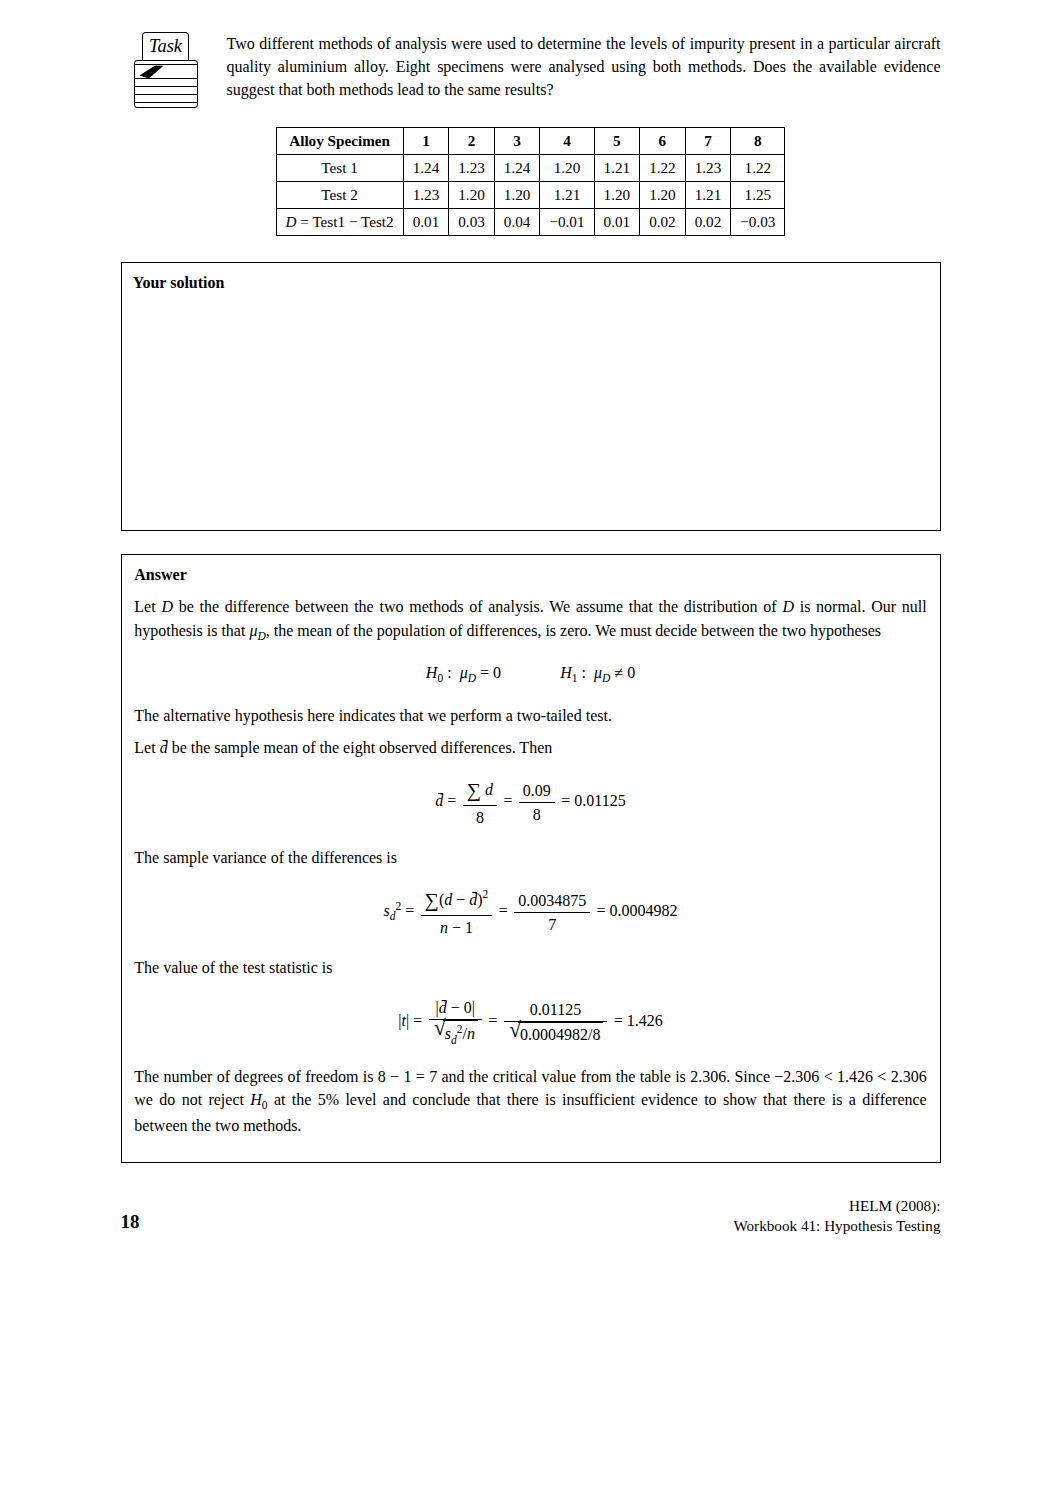Task
Two different methods of analysis were used to determine the levels of impurity present in a particular aircraft quality aluminium alloy. Eight specimens were analysed using both methods. Does the available evidence suggest that both methods lead to the same results?
| Alloy Specimen | 1 | 2 | 3 | 4 | 5 | 6 | 7 | 8 |
| --- | --- | --- | --- | --- | --- | --- | --- | --- |
| Test 1 | 1.24 | 1.23 | 1.24 | 1.20 | 1.21 | 1.22 | 1.23 | 1.22 |
| Test 2 | 1.23 | 1.20 | 1.20 | 1.21 | 1.20 | 1.20 | 1.21 | 1.25 |
| D = Test1 − Test2 | 0.01 | 0.03 | 0.04 | −0.01 | 0.01 | 0.02 | 0.02 | −0.03 |
Your solution
Answer
Let D be the difference between the two methods of analysis. We assume that the distribution of D is normal. Our null hypothesis is that μD, the mean of the population of differences, is zero. We must decide between the two hypotheses
H0 : μD = 0 H1 : μD ≠ 0
The alternative hypothesis here indicates that we perform a two-tailed test.
Let d̄ be the sample mean of the eight observed differences. Then
d̄ = ∑ d 8 = 0.09 8 = 0.01125
The sample variance of the differences is
sd2 = ∑(d − d̄)2 n − 1 = 0.0034875 7 = 0.0004982
The value of the test statistic is
|t| = |d̄ − 0| sd2/n = 0.01125 0.0004982/8 = 1.426
The number of degrees of freedom is 8 − 1 = 7 and the critical value from the table is 2.306. Since −2.306 < 1.426 < 2.306 we do not reject H0 at the 5% level and conclude that there is insufficient evidence to show that there is a difference between the two methods.
18
HELM (2008):
Workbook 41: Hypothesis Testing